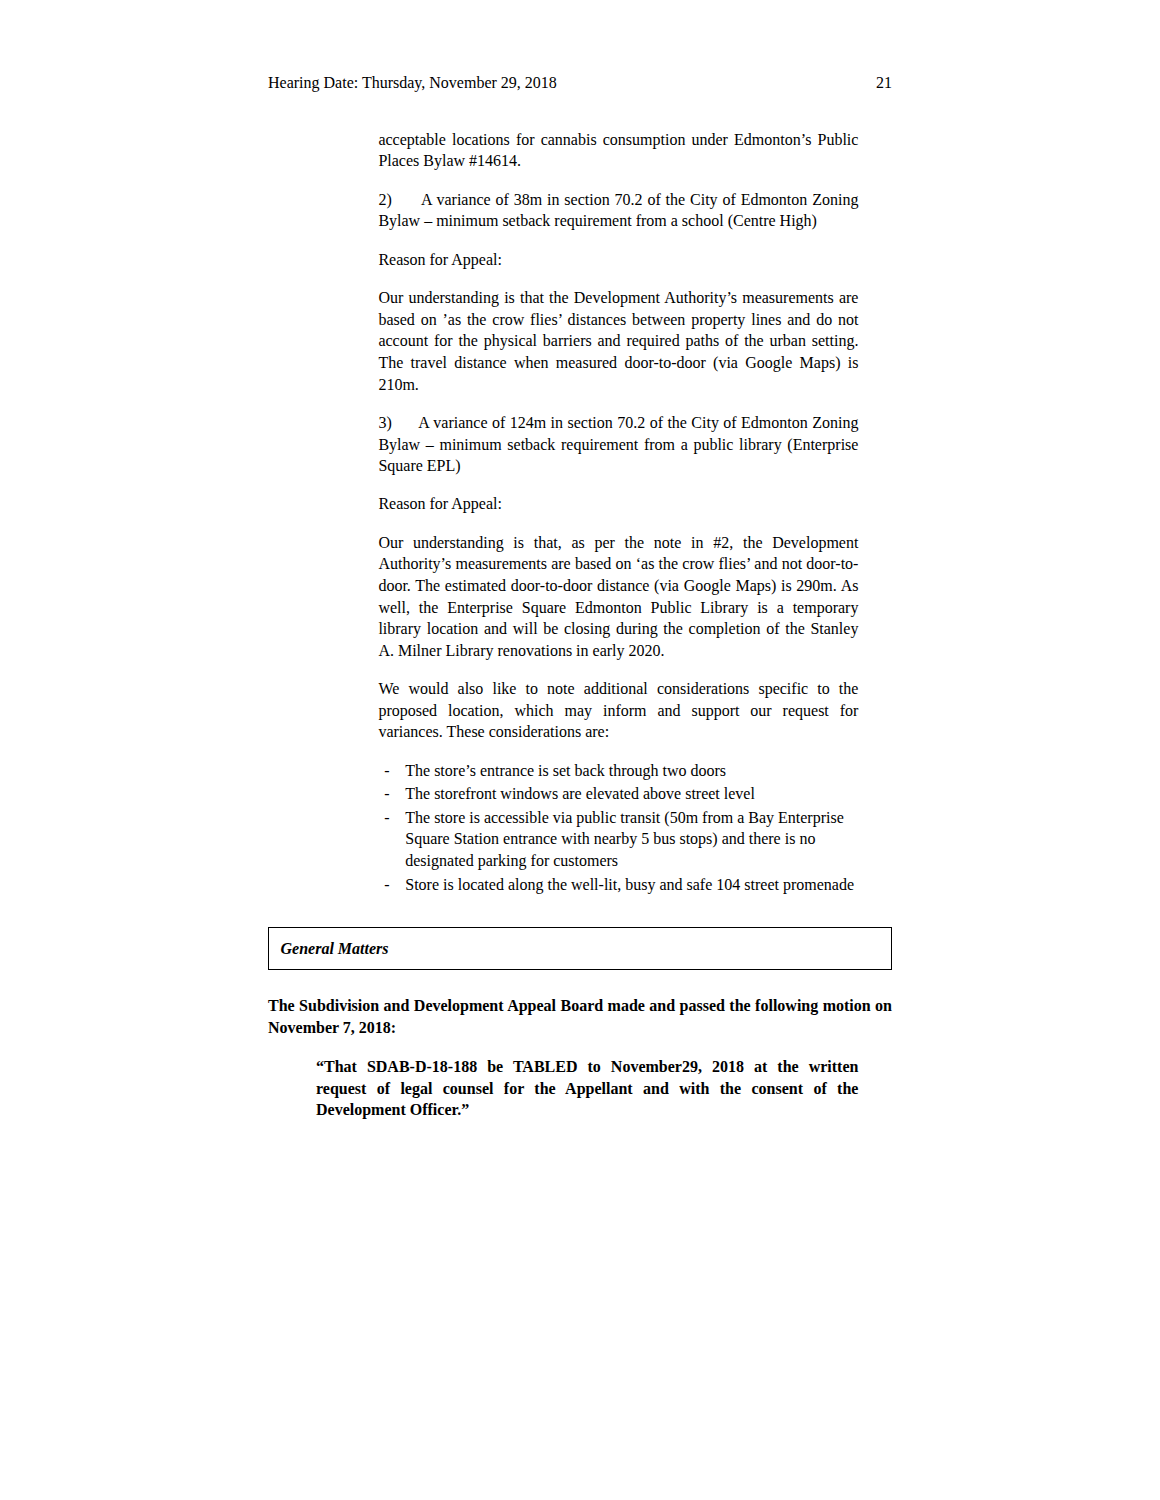Hearing Date: Thursday, November 29, 2018
21
acceptable locations for cannabis consumption under Edmonton’s Public Places Bylaw #14614.
2) A variance of 38m in section 70.2 of the City of Edmonton Zoning Bylaw – minimum setback requirement from a school (Centre High)
Reason for Appeal:
Our understanding is that the Development Authority’s measurements are based on ’as the crow flies’ distances between property lines and do not account for the physical barriers and required paths of the urban setting. The travel distance when measured door-to-door (via Google Maps) is 210m.
3) A variance of 124m in section 70.2 of the City of Edmonton Zoning Bylaw – minimum setback requirement from a public library (Enterprise Square EPL)
Reason for Appeal:
Our understanding is that, as per the note in #2, the Development Authority’s measurements are based on ‘as the crow flies’ and not door-to-door. The estimated door-to-door distance (via Google Maps) is 290m. As well, the Enterprise Square Edmonton Public Library is a temporary library location and will be closing during the completion of the Stanley A. Milner Library renovations in early 2020.
We would also like to note additional considerations specific to the proposed location, which may inform and support our request for variances. These considerations are:
The store’s entrance is set back through two doors
The storefront windows are elevated above street level
The store is accessible via public transit (50m from a Bay Enterprise Square Station entrance with nearby 5 bus stops) and there is no designated parking for customers
Store is located along the well-lit, busy and safe 104 street promenade
General Matters
The Subdivision and Development Appeal Board made and passed the following motion on November 7, 2018:
“That SDAB-D-18-188 be TABLED to November29, 2018 at the written request of legal counsel for the Appellant and with the consent of the Development Officer.”